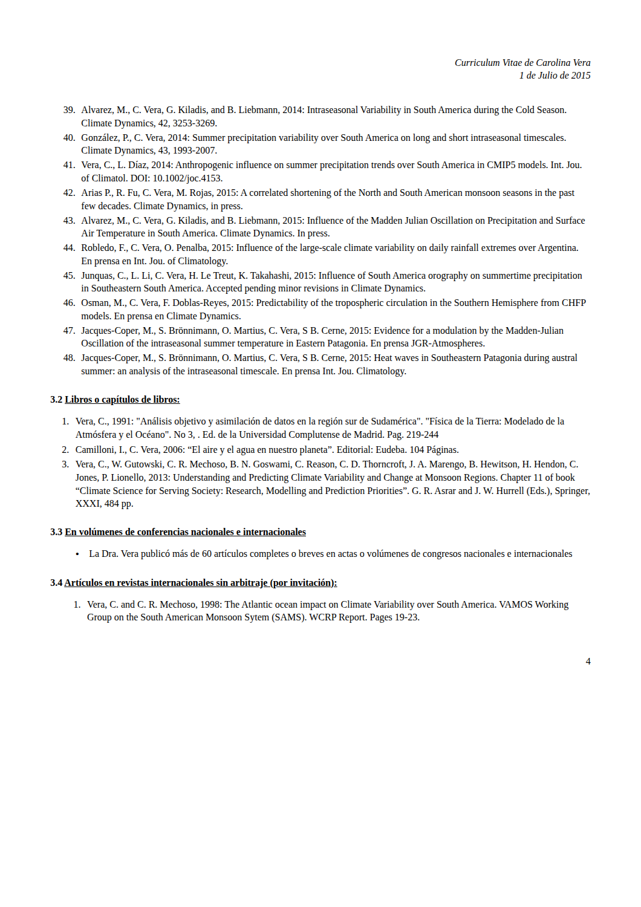Curriculum Vitae de Carolina Vera
1 de Julio de 2015
39. Alvarez, M., C. Vera, G. Kiladis, and B. Liebmann, 2014: Intraseasonal Variability in South America during the Cold Season. Climate Dynamics, 42, 3253-3269.
40. González, P., C. Vera, 2014: Summer precipitation variability over South America on long and short intraseasonal timescales. Climate Dynamics, 43, 1993-2007.
41. Vera, C., L. Díaz, 2014: Anthropogenic influence on summer precipitation trends over South America in CMIP5 models. Int. Jou. of Climatol. DOI: 10.1002/joc.4153.
42. Arias P., R. Fu, C. Vera, M. Rojas, 2015: A correlated shortening of the North and South American monsoon seasons in the past few decades. Climate Dynamics, in press.
43. Alvarez, M., C. Vera, G. Kiladis, and B. Liebmann, 2015: Influence of the Madden Julian Oscillation on Precipitation and Surface Air Temperature in South America. Climate Dynamics. In press.
44. Robledo, F., C. Vera, O. Penalba, 2015: Influence of the large-scale climate variability on daily rainfall extremes over Argentina. En prensa en Int. Jou. of Climatology.
45. Junquas, C., L. Li, C. Vera, H. Le Treut, K. Takahashi, 2015: Influence of South America orography on summertime precipitation in Southeastern South America. Accepted pending minor revisions in Climate Dynamics.
46. Osman, M., C. Vera, F. Doblas-Reyes, 2015: Predictability of the tropospheric circulation in the Southern Hemisphere from CHFP models. En prensa en Climate Dynamics.
47. Jacques-Coper, M., S. Brönnimann, O. Martius, C. Vera, S B. Cerne, 2015: Evidence for a modulation by the Madden-Julian Oscillation of the intraseasonal summer temperature in Eastern Patagonia. En prensa JGR-Atmospheres.
48. Jacques-Coper, M., S. Brönnimann, O. Martius, C. Vera, S B. Cerne, 2015: Heat waves in Southeastern Patagonia during austral summer: an analysis of the intraseasonal timescale. En prensa Int. Jou. Climatology.
3.2 Libros o capítulos de libros:
Vera, C., 1991: "Análisis objetivo y asimilación de datos en la región sur de Sudamérica". "Física de la Tierra: Modelado de la Atmósfera y el Océano". No 3, . Ed. de la Universidad Complutense de Madrid. Pag. 219-244
Camilloni, I., C. Vera, 2006: “El aire y el agua en nuestro planeta”. Editorial: Eudeba. 104 Páginas.
Vera, C., W. Gutowski, C. R. Mechoso, B. N. Goswami, C. Reason, C. D. Thorncroft, J. A. Marengo, B. Hewitson, H. Hendon, C. Jones, P. Lionello, 2013: Understanding and Predicting Climate Variability and Change at Monsoon Regions. Chapter 11 of book “Climate Science for Serving Society: Research, Modelling and Prediction Priorities”. G. R. Asrar and J. W. Hurrell (Eds.), Springer, XXXI, 484 pp.
3.3 En volúmenes de conferencias nacionales e internacionales
La Dra. Vera publicó más de 60 artículos completes o breves en actas o volúmenes de congresos nacionales e internacionales
3.4 Artículos en revistas internacionales sin arbitraje (por invitación):
Vera, C. and C. R. Mechoso, 1998: The Atlantic ocean impact on Climate Variability over South America. VAMOS Working Group on the South American Monsoon Sytem (SAMS). WCRP Report. Pages 19-23.
4